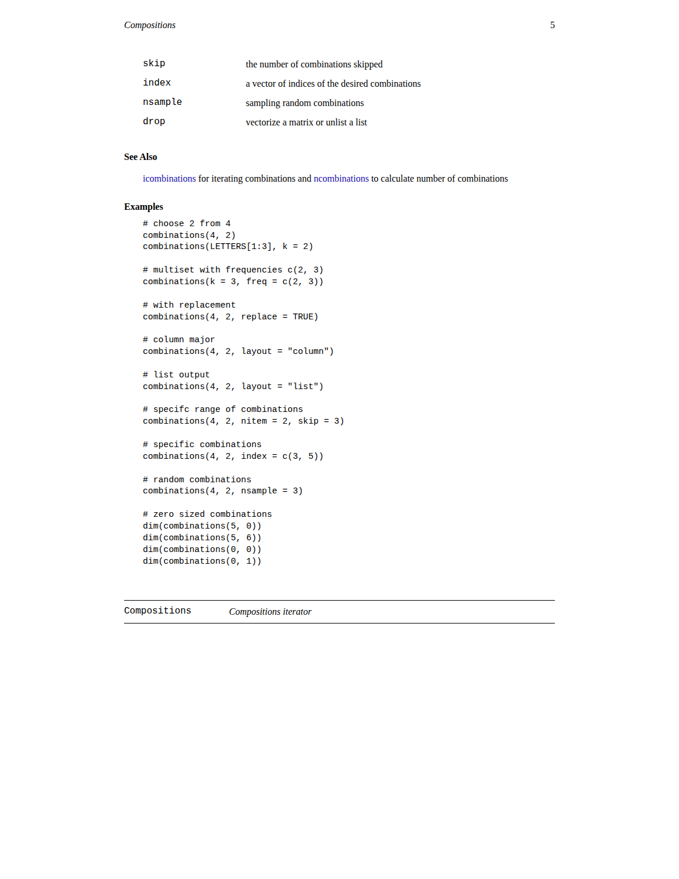Compositions 5
skip
the number of combinations skipped
index
a vector of indices of the desired combinations
nsample
sampling random combinations
drop
vectorize a matrix or unlist a list
See Also
icombinations for iterating combinations and ncombinations to calculate number of combinations
Examples
# choose 2 from 4
combinations(4, 2)
combinations(LETTERS[1:3], k = 2)

# multiset with frequencies c(2, 3)
combinations(k = 3, freq = c(2, 3))

# with replacement
combinations(4, 2, replace = TRUE)

# column major
combinations(4, 2, layout = "column")

# list output
combinations(4, 2, layout = "list")

# specifc range of combinations
combinations(4, 2, nitem = 2, skip = 3)

# specific combinations
combinations(4, 2, index = c(3, 5))

# random combinations
combinations(4, 2, nsample = 3)

# zero sized combinations
dim(combinations(5, 0))
dim(combinations(5, 6))
dim(combinations(0, 0))
dim(combinations(0, 1))
Compositions Compositions iterator